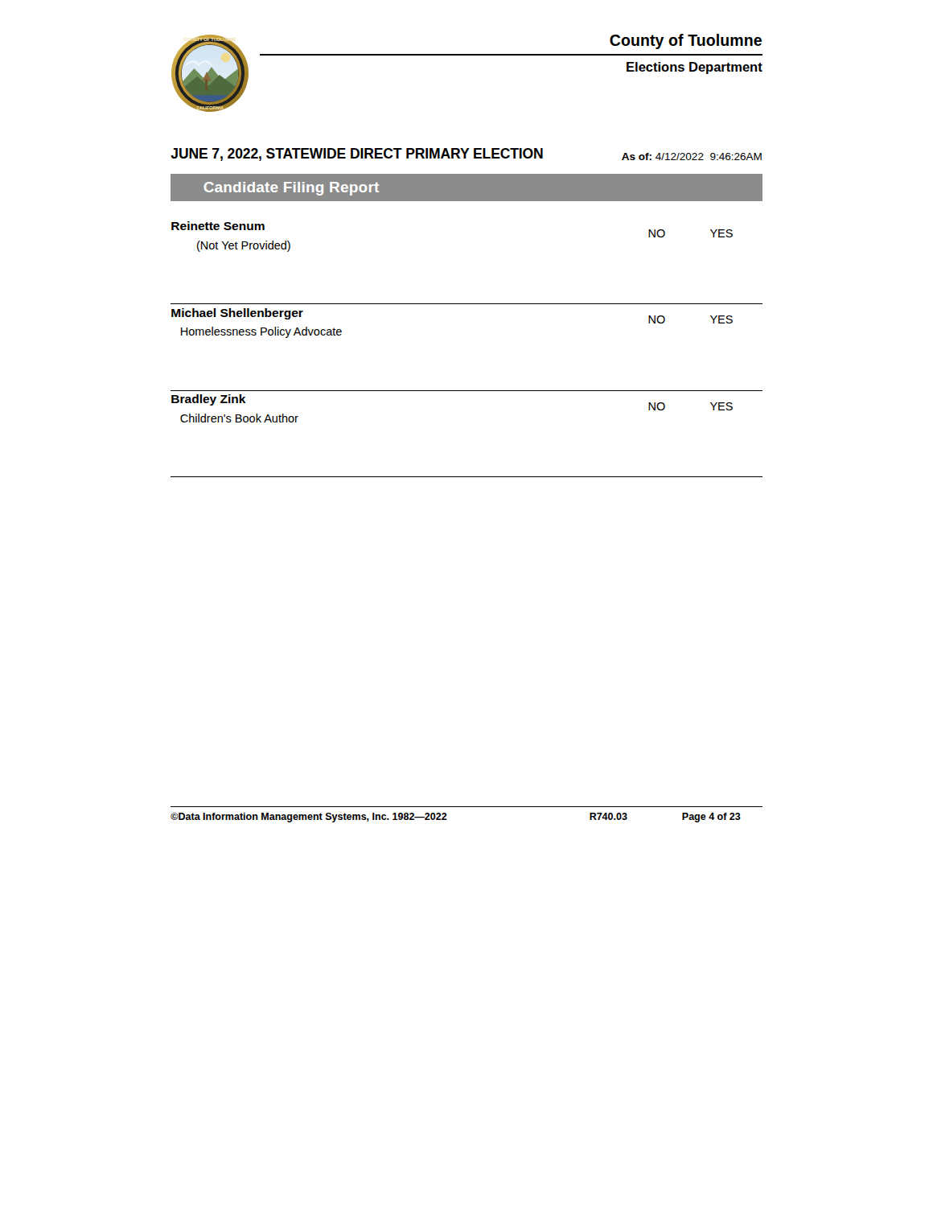COUNTY OF TUOLUMNE CALIFORNIA
County of Tuolumne
Elections Department
JUNE 7, 2022, STATEWIDE DIRECT PRIMARY ELECTION
As of: 4/12/2022 9:46:26AM
Candidate Filing Report
Reinette Senum
(Not Yet Provided)
NO YES
Michael Shellenberger
Homelessness Policy Advocate
NO YES
Bradley Zink
Children's Book Author
NO YES
©Data Information Management Systems, Inc. 1982—2022 R740.03 Page 4 of 23